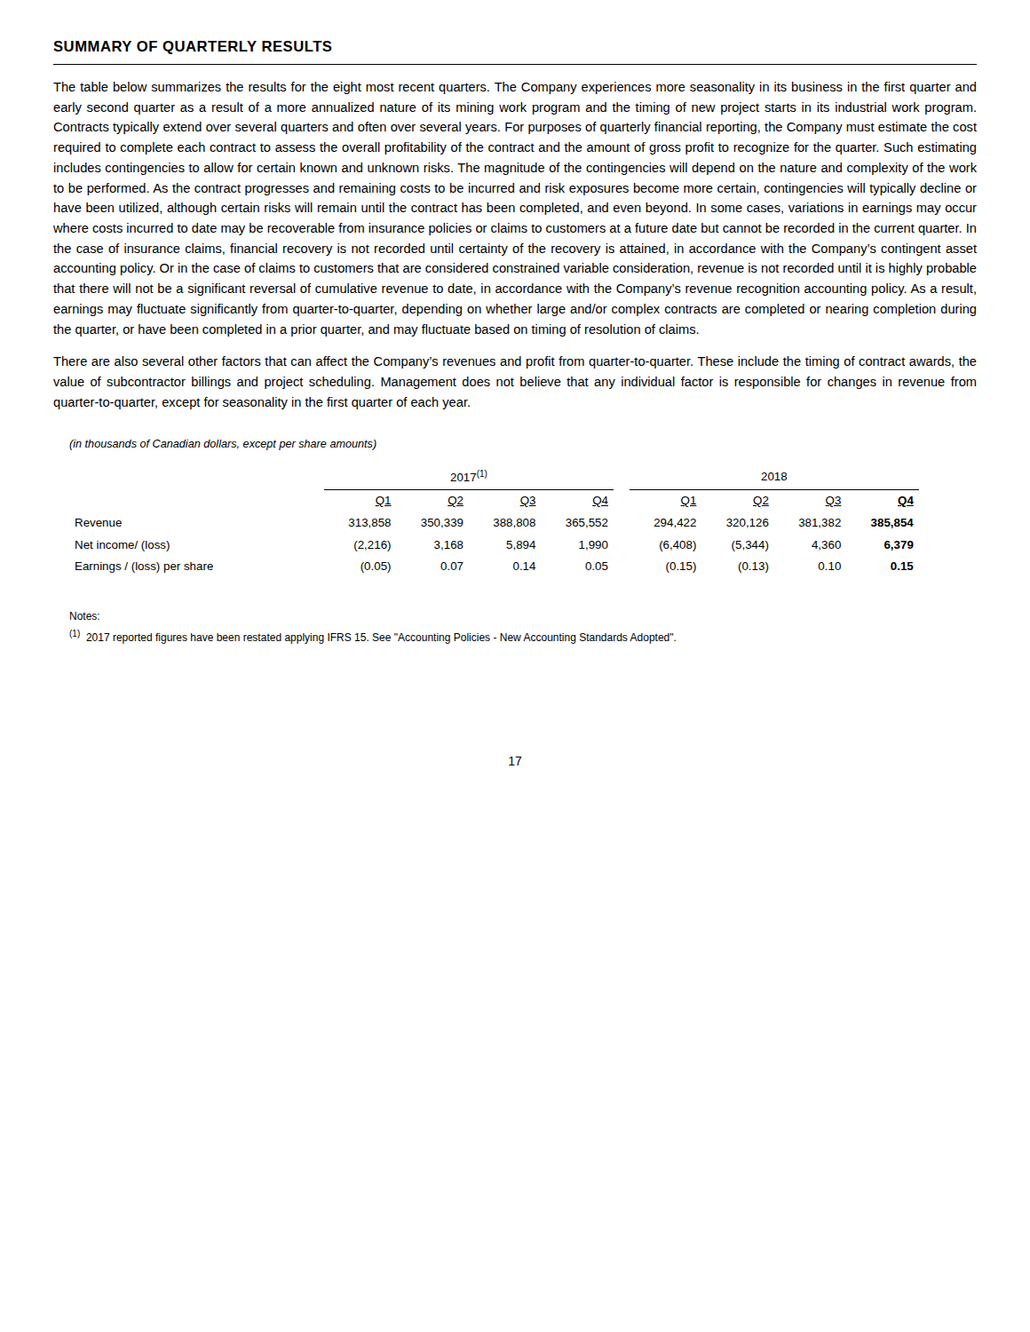SUMMARY OF QUARTERLY RESULTS
The table below summarizes the results for the eight most recent quarters. The Company experiences more seasonality in its business in the first quarter and early second quarter as a result of a more annualized nature of its mining work program and the timing of new project starts in its industrial work program. Contracts typically extend over several quarters and often over several years. For purposes of quarterly financial reporting, the Company must estimate the cost required to complete each contract to assess the overall profitability of the contract and the amount of gross profit to recognize for the quarter. Such estimating includes contingencies to allow for certain known and unknown risks. The magnitude of the contingencies will depend on the nature and complexity of the work to be performed. As the contract progresses and remaining costs to be incurred and risk exposures become more certain, contingencies will typically decline or have been utilized, although certain risks will remain until the contract has been completed, and even beyond. In some cases, variations in earnings may occur where costs incurred to date may be recoverable from insurance policies or claims to customers at a future date but cannot be recorded in the current quarter. In the case of insurance claims, financial recovery is not recorded until certainty of the recovery is attained, in accordance with the Company’s contingent asset accounting policy. Or in the case of claims to customers that are considered constrained variable consideration, revenue is not recorded until it is highly probable that there will not be a significant reversal of cumulative revenue to date, in accordance with the Company’s revenue recognition accounting policy. As a result, earnings may fluctuate significantly from quarter-to-quarter, depending on whether large and/or complex contracts are completed or nearing completion during the quarter, or have been completed in a prior quarter, and may fluctuate based on timing of resolution of claims.
There are also several other factors that can affect the Company’s revenues and profit from quarter-to-quarter. These include the timing of contract awards, the value of subcontractor billings and project scheduling. Management does not believe that any individual factor is responsible for changes in revenue from quarter-to-quarter, except for seasonality in the first quarter of each year.
(in thousands of Canadian dollars, except per share amounts)
| | 2017 (1) | | 2018 |
| | Q1 | Q2 | Q3 | Q4 | | Q1 | Q2 | Q3 | Q4 |
| Revenue | 313,858 | 350,339 | 388,808 | 365,552 | | 294,422 | 320,126 | 381,382 | 385,854 |
| Net income/ (loss) | (2,216) | 3,168 | 5,894 | 1,990 | | (6,408) | (5,344) | 4,360 | 6,379 |
| Earnings / (loss) per share | (0.05) | 0.07 | 0.14 | 0.05 | | (0.15) | (0.13) | 0.10 | 0.15 |
Notes:
(1) 2017 reported figures have been restated applying IFRS 15. See "Accounting Policies - New Accounting Standards Adopted".
17